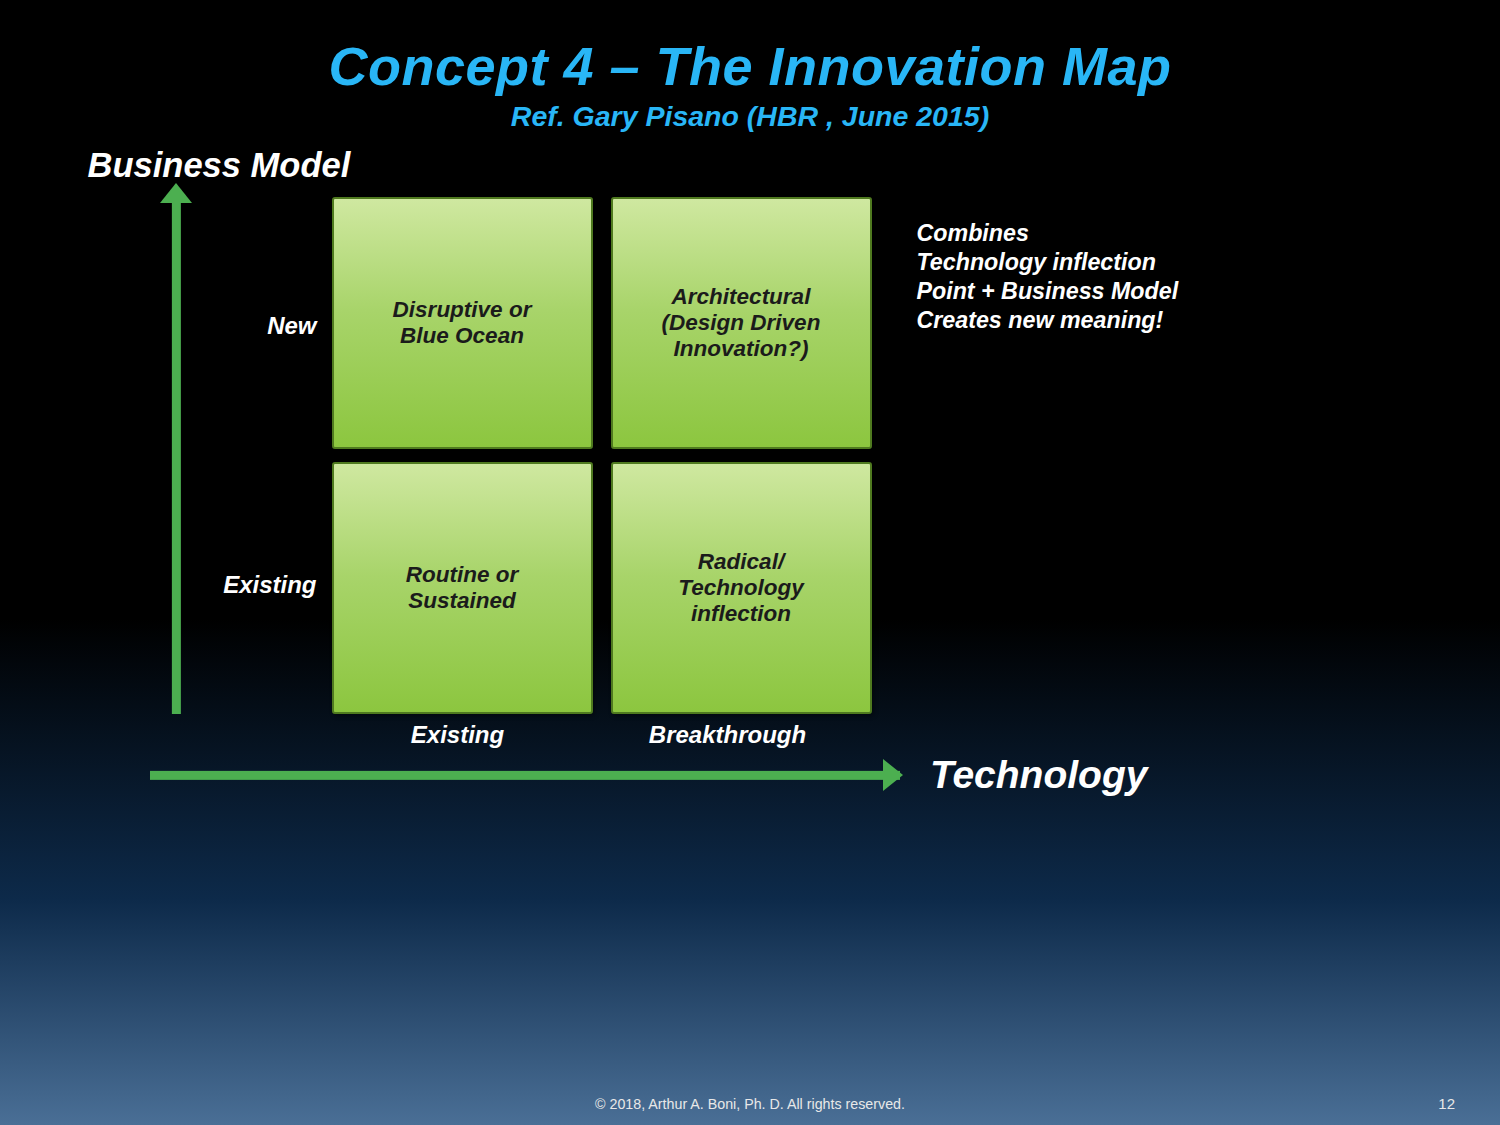Concept 4 – The Innovation Map
Ref. Gary Pisano (HBR , June 2015)
Business Model
New
Existing
Disruptive or
Blue Ocean
Architectural
(Design Driven
Innovation?)
Routine or
Sustained
Radical/
Technology
inflection
Combines
Technology inflection
Point + Business Model
Creates new meaning!
Existing
Breakthrough
Technology
© 2018, Arthur A. Boni, Ph. D. All rights reserved. 12